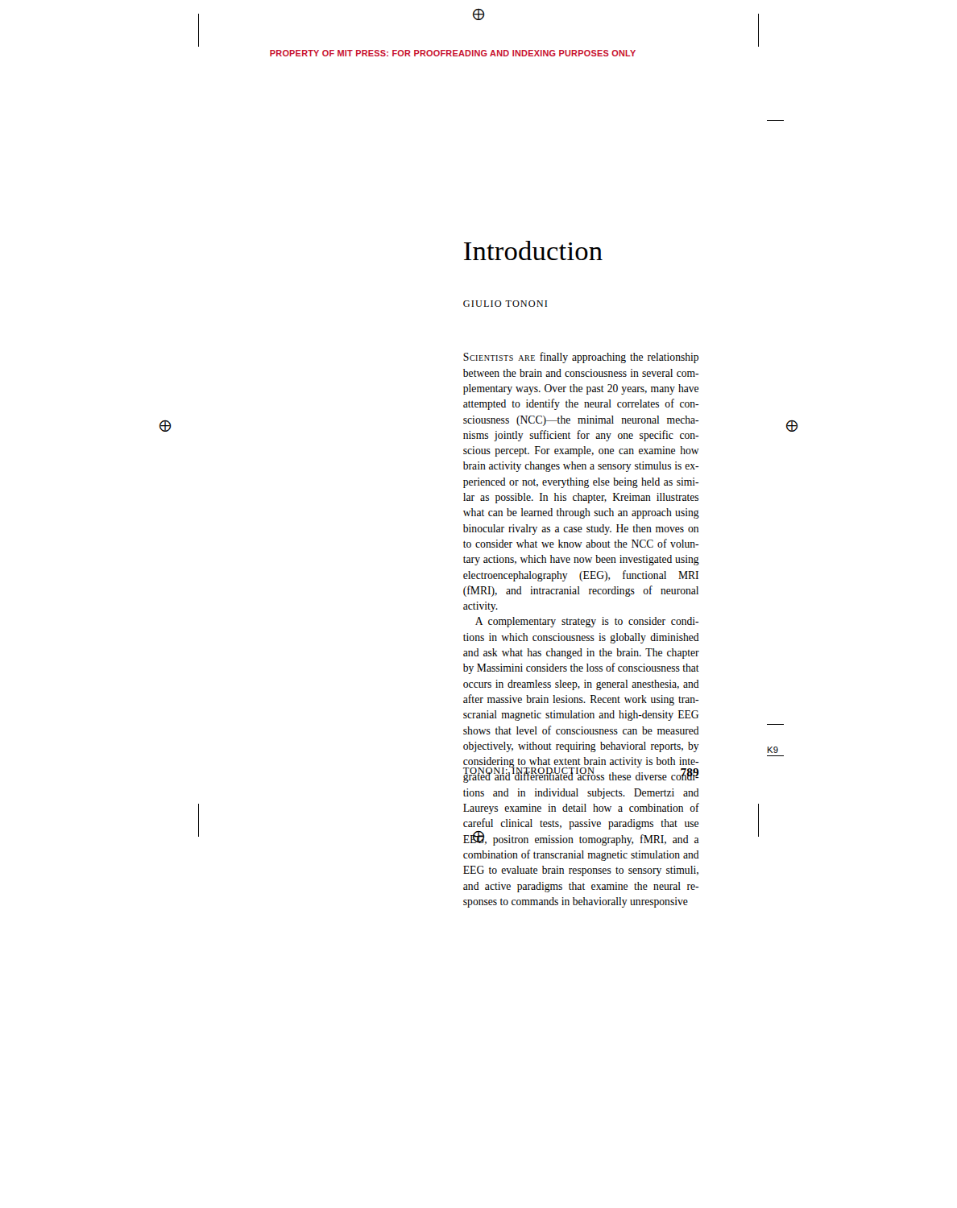⨁ ⨁ ⨁ ⨁
PROPERTY OF MIT PRESS: FOR PROOFREADING AND INDEXING PURPOSES ONLY
Introduction
Giulio Tononi
Scientists are finally approaching the relationship between the brain and consciousness in several complementary ways. Over the past 20 years, many have attempted to identify the neural correlates of consciousness (NCC)—the minimal neuronal mechanisms jointly sufficient for any one specific conscious percept. For example, one can examine how brain activity changes when a sensory stimulus is experienced or not, everything else being held as similar as possible. In his chapter, Kreiman illustrates what can be learned through such an approach using binocular rivalry as a case study. He then moves on to consider what we know about the NCC of voluntary actions, which have now been investigated using electroencephalography (EEG), functional MRI (fMRI), and intracranial recordings of neuronal activity.
A complementary strategy is to consider conditions in which consciousness is globally diminished and ask what has changed in the brain. The chapter by Massimini considers the loss of consciousness that occurs in dreamless sleep, in general anesthesia, and after massive brain lesions. Recent work using transcranial magnetic stimulation and high-density EEG shows that level of consciousness can be measured objectively, without requiring behavioral reports, by considering to what extent brain activity is both integrated and differentiated across these diverse conditions and in individual subjects. Demertzi and Laureys examine in detail how a combination of careful clinical tests, passive paradigms that use EEG, positron emission tomography, fMRI, and a combination of transcranial magnetic stimulation and EEG to evaluate brain responses to sensory stimuli, and active paradigms that examine the neural responses to commands in behaviorally unresponsive
Tononi: Introduction 789
K9